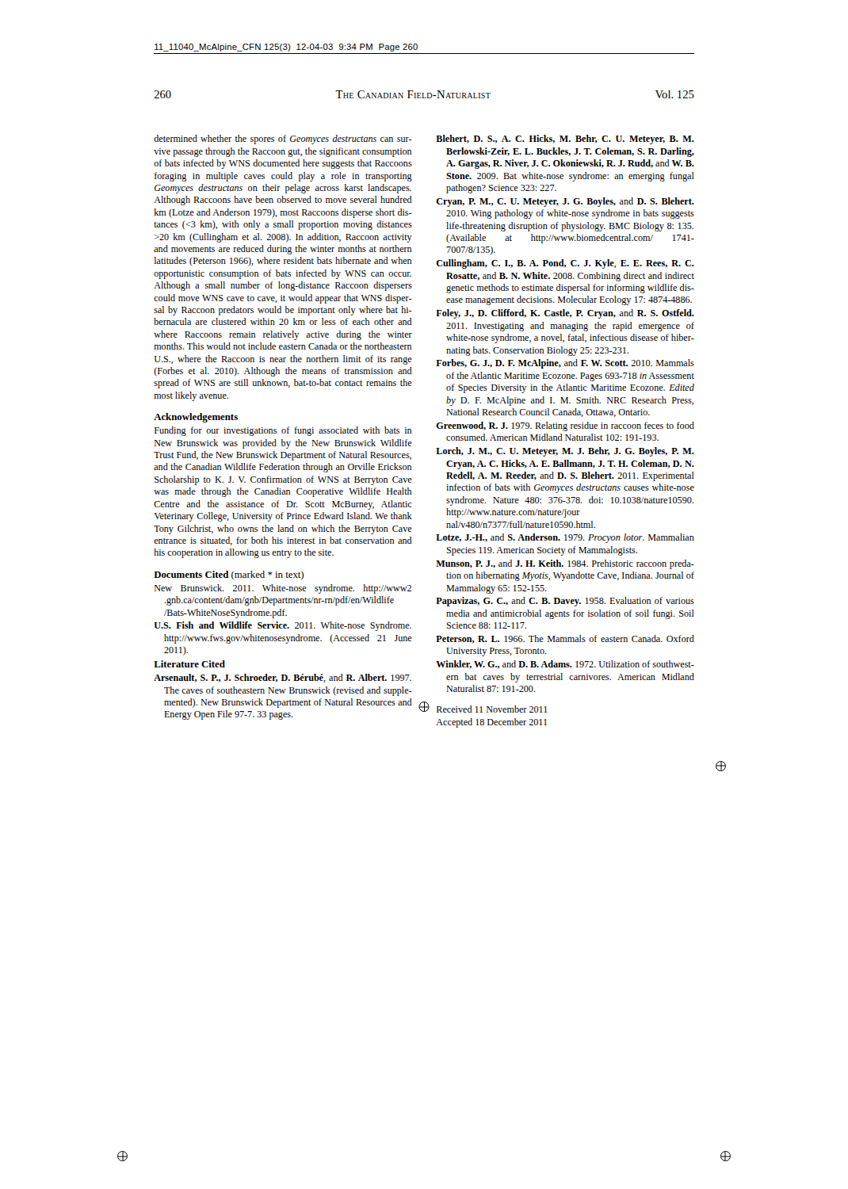11_11040_McAlpine_CFN 125(3) 12-04-03 9:34 PM Page 260
260 The Canadian Field-Naturalist Vol. 125
determined whether the spores of Geomyces destructans can survive passage through the Raccoon gut, the significant consumption of bats infected by WNS documented here suggests that Raccoons foraging in multiple caves could play a role in transporting Geomyces destructans on their pelage across karst landscapes. Although Raccoons have been observed to move several hundred km (Lotze and Anderson 1979), most Raccoons disperse short distances (<3 km), with only a small proportion moving distances >20 km (Cullingham et al. 2008). In addition, Raccoon activity and movements are reduced during the winter months at northern latitudes (Peterson 1966), where resident bats hibernate and when opportunistic consumption of bats infected by WNS can occur. Although a small number of long-distance Raccoon dispersers could move WNS cave to cave, it would appear that WNS dispersal by Raccoon predators would be important only where bat hibernacula are clustered within 20 km or less of each other and where Raccoons remain relatively active during the winter months. This would not include eastern Canada or the northeastern U.S., where the Raccoon is near the northern limit of its range (Forbes et al. 2010). Although the means of transmission and spread of WNS are still unknown, bat-to-bat contact remains the most likely avenue.
Acknowledgements
Funding for our investigations of fungi associated with bats in New Brunswick was provided by the New Brunswick Wildlife Trust Fund, the New Brunswick Department of Natural Resources, and the Canadian Wildlife Federation through an Orville Erickson Scholarship to K. J. V. Confirmation of WNS at Berryton Cave was made through the Canadian Cooperative Wildlife Health Centre and the assistance of Dr. Scott McBurney, Atlantic Veterinary College, University of Prince Edward Island. We thank Tony Gilchrist, who owns the land on which the Berryton Cave entrance is situated, for both his interest in bat conservation and his cooperation in allowing us entry to the site.
Documents Cited (marked * in text)
New Brunswick. 2011. White-nose syndrome. http://www2 .gnb.ca/content/dam/gnb/Departments/nr-rn/pdf/en/Wildlife /Bats-WhiteNoseSyndrome.pdf.
U.S. Fish and Wildlife Service. 2011. White-nose Syndrome. http://www.fws.gov/whitenosesyndrome. (Accessed 21 June 2011).
Literature Cited
Arsenault, S. P., J. Schroeder, D. Bérubé, and R. Albert. 1997. The caves of southeastern New Brunswick (revised and supplemented). New Brunswick Department of Natural Resources and Energy Open File 97-7. 33 pages.
Blehert, D. S., A. C. Hicks, M. Behr, C. U. Meteyer, B. M. Berlowski-Zeir, E. L. Buckles, J. T. Coleman, S. R. Darling, A. Gargas, R. Niver, J. C. Okoniewski, R. J. Rudd, and W. B. Stone. 2009. Bat white-nose syndrome: an emerging fungal pathogen? Science 323: 227.
Cryan, P. M., C. U. Meteyer, J. G. Boyles, and D. S. Blehert. 2010. Wing pathology of white-nose syndrome in bats suggests life-threatening disruption of physiology. BMC Biology 8: 135. (Available at http://www.biomedcentral.com/ 1741-7007/8/135).
Cullingham, C. I., B. A. Pond, C. J. Kyle, E. E. Rees, R. C. Rosatte, and B. N. White. 2008. Combining direct and indirect genetic methods to estimate dispersal for informing wildlife disease management decisions. Molecular Ecology 17: 4874-4886.
Foley, J., D. Clifford, K. Castle, P. Cryan, and R. S. Ostfeld. 2011. Investigating and managing the rapid emergence of white-nose syndrome, a novel, fatal, infectious disease of hibernating bats. Conservation Biology 25: 223-231.
Forbes, G. J., D. F. McAlpine, and F. W. Scott. 2010. Mammals of the Atlantic Maritime Ecozone. Pages 693-718 in Assessment of Species Diversity in the Atlantic Maritime Ecozone. Edited by D. F. McAlpine and I. M. Smith. NRC Research Press, National Research Council Canada, Ottawa, Ontario.
Greenwood, R. J. 1979. Relating residue in raccoon feces to food consumed. American Midland Naturalist 102: 191-193.
Lorch, J. M., C. U. Meteyer, M. J. Behr, J. G. Boyles, P. M. Cryan, A. C. Hicks, A. E. Ballmann, J. T. H. Coleman, D. N. Redell, A. M. Reeder, and D. S. Blehert. 2011. Experimental infection of bats with Geomyces destructans causes white-nose syndrome. Nature 480: 376-378. doi: 10.1038/nature10590. http://www.nature.com/nature/jour nal/v480/n7377/full/nature10590.html.
Lotze, J.-H., and S. Anderson. 1979. Procyon lotor. Mammalian Species 119. American Society of Mammalogists.
Munson, P. J., and J. H. Keith. 1984. Prehistoric raccoon predation on hibernating Myotis, Wyandotte Cave, Indiana. Journal of Mammalogy 65: 152-155.
Papavizas, G. C., and C. B. Davey. 1958. Evaluation of various media and antimicrobial agents for isolation of soil fungi. Soil Science 88: 112-117.
Peterson, R. L. 1966. The Mammals of eastern Canada. Oxford University Press, Toronto.
Winkler, W. G., and D. B. Adams. 1972. Utilization of southwestern bat caves by terrestrial carnivores. American Midland Naturalist 87: 191-200.
Received 11 November 2011
Accepted 18 December 2011